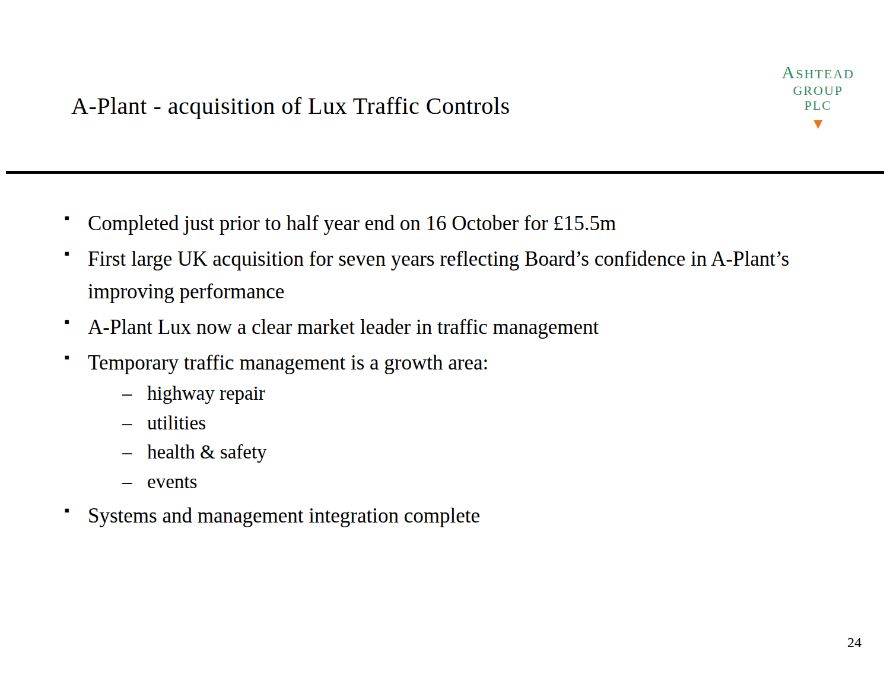ASHTEAD
GROUP
PLC
▼
A-Plant - acquisition of Lux Traffic Controls
Completed just prior to half year end on 16 October for £15.5m
First large UK acquisition for seven years reflecting Board’s confidence in A-Plant’s improving performance
A-Plant Lux now a clear market leader in traffic management
Temporary traffic management is a growth area:
highway repair
utilities
health & safety
events
Systems and management integration complete
24